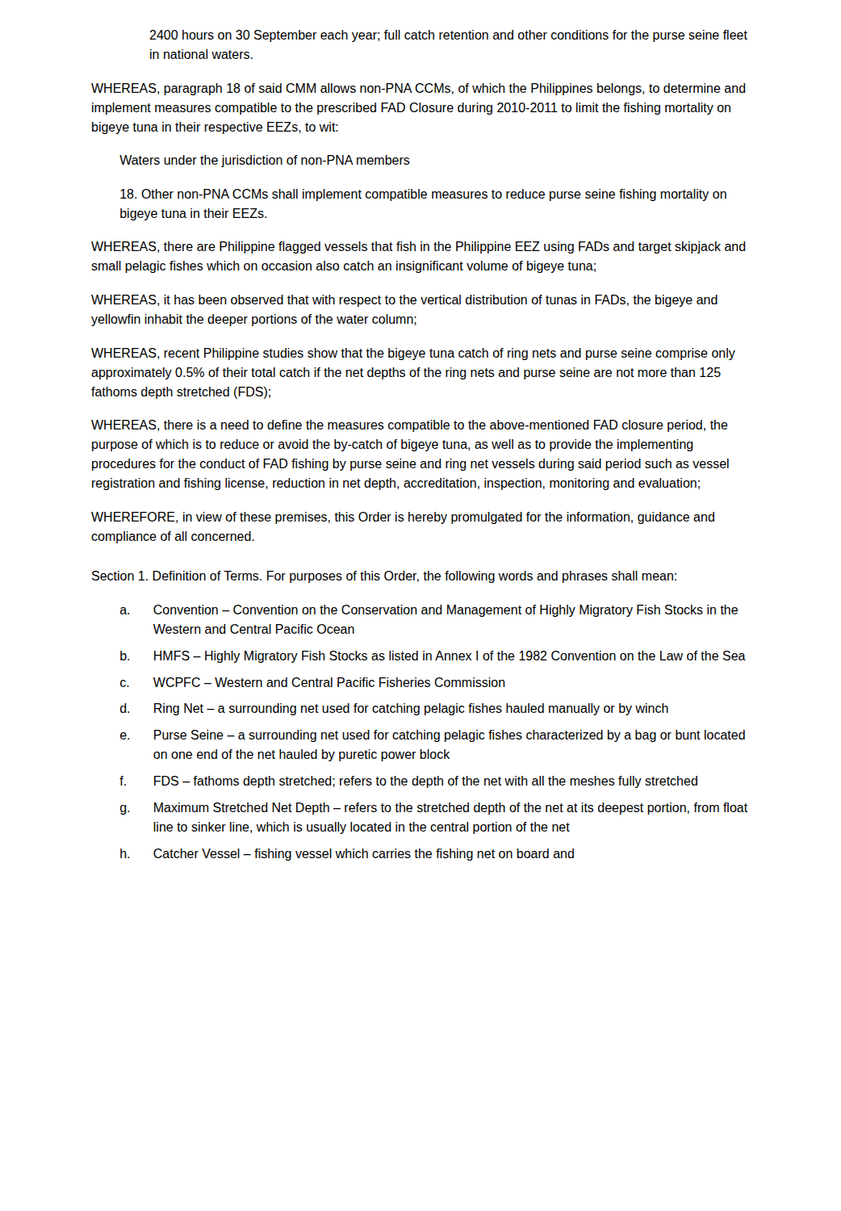2400 hours on 30 September each year; full catch retention and other conditions for the purse seine fleet in national waters.
WHEREAS, paragraph 18 of said CMM allows non-PNA CCMs, of which the Philippines belongs, to determine and implement measures compatible to the prescribed FAD Closure during 2010-2011 to limit the fishing mortality on bigeye tuna in their respective EEZs, to wit:
Waters under the jurisdiction of non-PNA members
18. Other non-PNA CCMs shall implement compatible measures to reduce purse seine fishing mortality on bigeye tuna in their EEZs.
WHEREAS, there are Philippine flagged vessels that fish in the Philippine EEZ using FADs and target skipjack and small pelagic fishes which on occasion also catch an insignificant volume of bigeye tuna;
WHEREAS, it has been observed that with respect to the vertical distribution of tunas in FADs, the bigeye and yellowfin inhabit the deeper portions of the water column;
WHEREAS, recent Philippine studies show that the bigeye tuna catch of ring nets and purse seine comprise only approximately 0.5% of their total catch if the net depths of the ring nets and purse seine are not more than 125 fathoms depth stretched (FDS);
WHEREAS, there is a need to define the measures compatible to the above-mentioned FAD closure period, the purpose of which is to reduce or avoid the by-catch of bigeye tuna, as well as to provide the implementing procedures for the conduct of FAD fishing by purse seine and ring net vessels during said period such as vessel registration and fishing license, reduction in net depth, accreditation, inspection, monitoring and evaluation;
WHEREFORE, in view of these premises, this Order is hereby promulgated for the information, guidance and compliance of all concerned.
Section 1. Definition of Terms. For purposes of this Order, the following words and phrases shall mean:
a.
Convention – Convention on the Conservation and Management of Highly Migratory Fish Stocks in the Western and Central Pacific Ocean
b.
HMFS – Highly Migratory Fish Stocks as listed in Annex I of the 1982 Convention on the Law of the Sea
c.
WCPFC – Western and Central Pacific Fisheries Commission
d.
Ring Net – a surrounding net used for catching pelagic fishes hauled manually or by winch
e.
Purse Seine – a surrounding net used for catching pelagic fishes characterized by a bag or bunt located on one end of the net hauled by puretic power block
f.
FDS – fathoms depth stretched; refers to the depth of the net with all the meshes fully stretched
g.
Maximum Stretched Net Depth – refers to the stretched depth of the net at its deepest portion, from float line to sinker line, which is usually located in the central portion of the net
h.
Catcher Vessel – fishing vessel which carries the fishing net on board and